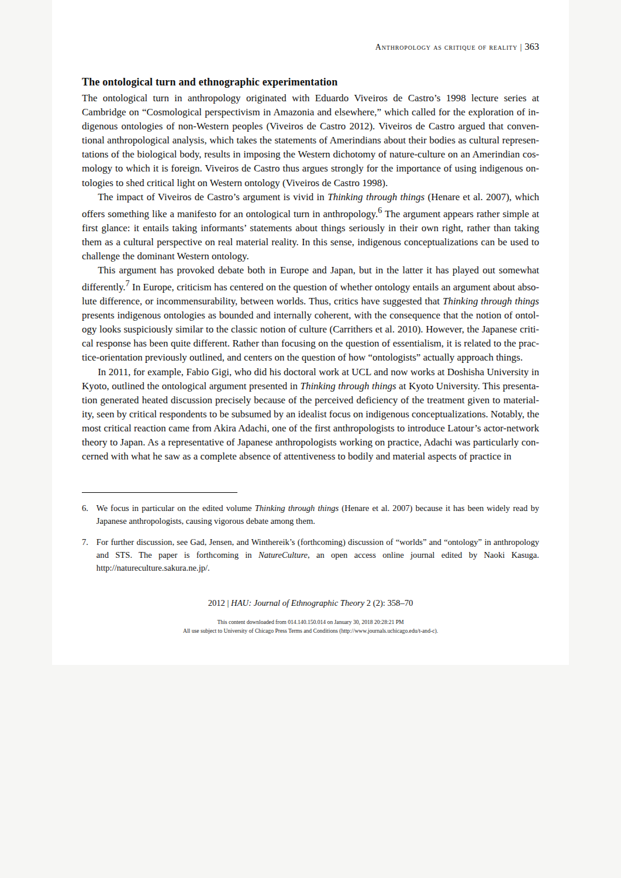Anthropology as critique of reality | 363
The ontological turn and ethnographic experimentation
The ontological turn in anthropology originated with Eduardo Viveiros de Castro’s 1998 lecture series at Cambridge on “Cosmological perspectivism in Amazonia and elsewhere,” which called for the exploration of indigenous ontologies of non-Western peoples (Viveiros de Castro 2012). Viveiros de Castro argued that conventional anthropological analysis, which takes the statements of Amerindians about their bodies as cultural representations of the biological body, results in imposing the Western dichotomy of nature-culture on an Amerindian cosmology to which it is foreign. Viveiros de Castro thus argues strongly for the importance of using indigenous ontologies to shed critical light on Western ontology (Viveiros de Castro 1998).
The impact of Viveiros de Castro’s argument is vivid in Thinking through things (Henare et al. 2007), which offers something like a manifesto for an ontological turn in anthropology.6 The argument appears rather simple at first glance: it entails taking informants’ statements about things seriously in their own right, rather than taking them as a cultural perspective on real material reality. In this sense, indigenous conceptualizations can be used to challenge the dominant Western ontology.
This argument has provoked debate both in Europe and Japan, but in the latter it has played out somewhat differently.7 In Europe, criticism has centered on the question of whether ontology entails an argument about absolute difference, or incommensurability, between worlds. Thus, critics have suggested that Thinking through things presents indigenous ontologies as bounded and internally coherent, with the consequence that the notion of ontology looks suspiciously similar to the classic notion of culture (Carrithers et al. 2010). However, the Japanese critical response has been quite different. Rather than focusing on the question of essentialism, it is related to the practice-orientation previously outlined, and centers on the question of how “ontologists” actually approach things.
In 2011, for example, Fabio Gigi, who did his doctoral work at UCL and now works at Doshisha University in Kyoto, outlined the ontological argument presented in Thinking through things at Kyoto University. This presentation generated heated discussion precisely because of the perceived deficiency of the treatment given to materiality, seen by critical respondents to be subsumed by an idealist focus on indigenous conceptualizations. Notably, the most critical reaction came from Akira Adachi, one of the first anthropologists to introduce Latour’s actor-network theory to Japan. As a representative of Japanese anthropologists working on practice, Adachi was particularly concerned with what he saw as a complete absence of attentiveness to bodily and material aspects of practice in
6. We focus in particular on the edited volume Thinking through things (Henare et al. 2007) because it has been widely read by Japanese anthropologists, causing vigorous debate among them.
7. For further discussion, see Gad, Jensen, and Winthereik’s (forthcoming) discussion of “worlds” and “ontology” in anthropology and STS. The paper is forthcoming in NatureCulture, an open access online journal edited by Naoki Kasuga. http://natureculture.sakura.ne.jp/.
2012 | HAU: Journal of Ethnographic Theory 2 (2): 358–70
This content downloaded from 014.140.150.014 on January 30, 2018 20:28:21 PM
All use subject to University of Chicago Press Terms and Conditions (http://www.journals.uchicago.edu/t-and-c).